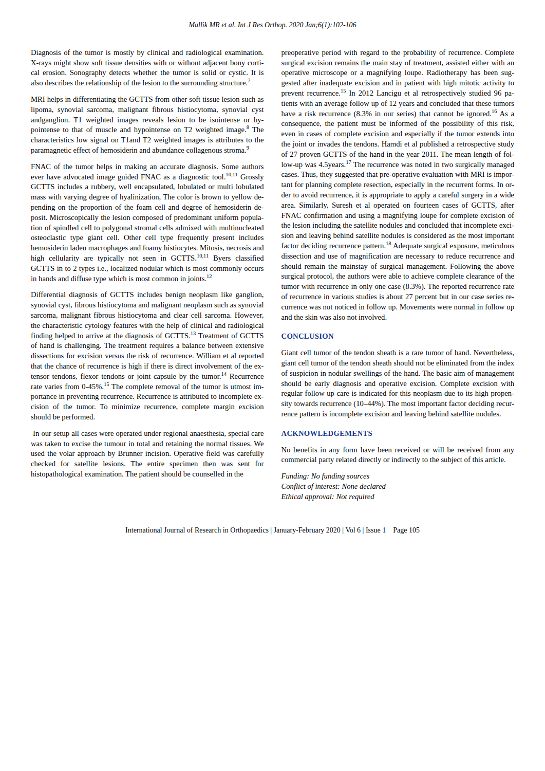Mallik MR et al. Int J Res Orthop. 2020 Jan;6(1):102-106
Diagnosis of the tumor is mostly by clinical and radiological examination. X-rays might show soft tissue densities with or without adjacent bony cortical erosion. Sonography detects whether the tumor is solid or cystic. It is also describes the relationship of the lesion to the surrounding structure.7
MRI helps in differentiating the GCTTS from other soft tissue lesion such as lipoma, synovial sarcoma, malignant fibrous histiocytoma, synovial cyst andganglion. T1 weighted images reveals lesion to be isointense or hypointense to that of muscle and hypointense on T2 weighted image.8 The characteristics low signal on T1and T2 weighted images is attributes to the paramagnetic effect of hemosiderin and abundance collagenous stroma.9
FNAC of the tumor helps in making an accurate diagnosis. Some authors ever have advocated image guided FNAC as a diagnostic tool.10,11 Grossly GCTTS includes a rubbery, well encapsulated, lobulated or multi lobulated mass with varying degree of hyalinization, The color is brown to yellow depending on the proportion of the foam cell and degree of hemosiderin deposit. Microscopically the lesion composed of predominant uniform population of spindled cell to polygonal stromal cells admixed with multinucleated osteoclastic type giant cell. Other cell type frequently present includes hemosiderin laden macrophages and foamy histiocytes. Mitosis, necrosis and high cellularity are typically not seen in GCTTS.10,11 Byers classified GCTTS in to 2 types i.e., localized nodular which is most commonly occurs in hands and diffuse type which is most common in joints.12
Differential diagnosis of GCTTS includes benign neoplasm like ganglion, synovial cyst, fibrous histiocytoma and malignant neoplasm such as synovial sarcoma, malignant fibrous histiocytoma and clear cell sarcoma. However, the characteristic cytology features with the help of clinical and radiological finding helped to arrive at the diagnosis of GCTTS.13 Treatment of GCTTS of hand is challenging. The treatment requires a balance between extensive dissections for excision versus the risk of recurrence. William et al reported that the chance of recurrence is high if there is direct involvement of the extensor tendons, flexor tendons or joint capsule by the tumor.14 Recurrence rate varies from 0-45%.15 The complete removal of the tumor is utmost importance in preventing recurrence. Recurrence is attributed to incomplete excision of the tumor. To minimize recurrence, complete margin excision should be performed.
In our setup all cases were operated under regional anaesthesia, special care was taken to excise the tumour in total and retaining the normal tissues. We used the volar approach by Brunner incision. Operative field was carefully checked for satellite lesions. The entire specimen then was sent for histopathological examination. The patient should be counselled in the
preoperative period with regard to the probability of recurrence. Complete surgical excision remains the main stay of treatment, assisted either with an operative microscope or a magnifying loupe. Radiotherapy has been suggested after inadequate excision and in patient with high mitotic activity to prevent recurrence.15 In 2012 Lancigu et al retrospectively studied 96 patients with an average follow up of 12 years and concluded that these tumors have a risk recurrence (8.3% in our series) that cannot be ignored.16 As a consequence, the patient must be informed of the possibility of this risk, even in cases of complete excision and especially if the tumor extends into the joint or invades the tendons. Hamdi et al published a retrospective study of 27 proven GCTTS of the hand in the year 2011. The mean length of follow-up was 4.5years.17 The recurrence was noted in two surgically managed cases. Thus, they suggested that pre-operative evaluation with MRI is important for planning complete resection, especially in the recurrent forms. In order to avoid recurrence, it is appropriate to apply a careful surgery in a wide area. Similarly, Suresh et al operated on fourteen cases of GCTTS, after FNAC confirmation and using a magnifying loupe for complete excision of the lesion including the satellite nodules and concluded that incomplete excision and leaving behind satellite nodules is considered as the most important factor deciding recurrence pattern.18 Adequate surgical exposure, meticulous dissection and use of magnification are necessary to reduce recurrence and should remain the mainstay of surgical management. Following the above surgical protocol, the authors were able to achieve complete clearance of the tumor with recurrence in only one case (8.3%). The reported recurrence rate of recurrence in various studies is about 27 percent but in our case series recurrence was not noticed in follow up. Movements were normal in follow up and the skin was also not involved.
CONCLUSION
Giant cell tumor of the tendon sheath is a rare tumor of hand. Nevertheless, giant cell tumor of the tendon sheath should not be eliminated from the index of suspicion in nodular swellings of the hand. The basic aim of management should be early diagnosis and operative excision. Complete excision with regular follow up care is indicated for this neoplasm due to its high propensity towards recurrence (10–44%). The most important factor deciding recurrence pattern is incomplete excision and leaving behind satellite nodules.
ACKNOWLEDGEMENTS
No benefits in any form have been received or will be received from any commercial party related directly or indirectly to the subject of this article.
Funding: No funding sources
Conflict of interest: None declared
Ethical approval: Not required
International Journal of Research in Orthopaedics | January-February 2020 | Vol 6 | Issue 1 Page 105